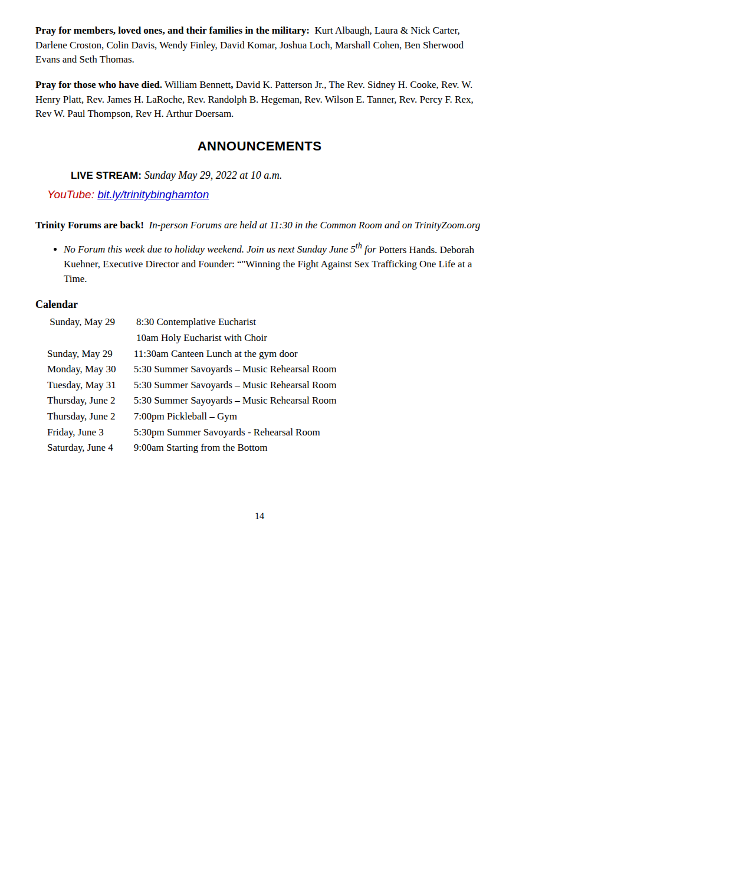Pray for members, loved ones, and their families in the military: Kurt Albaugh, Laura & Nick Carter, Darlene Croston, Colin Davis, Wendy Finley, David Komar, Joshua Loch, Marshall Cohen, Ben Sherwood Evans and Seth Thomas.
Pray for those who have died. William Bennett, David K. Patterson Jr., The Rev. Sidney H. Cooke, Rev. W. Henry Platt, Rev. James H. LaRoche, Rev. Randolph B. Hegeman, Rev. Wilson E. Tanner, Rev. Percy F. Rex, Rev W. Paul Thompson, Rev H. Arthur Doersam.
ANNOUNCEMENTS
LIVE STREAM: Sunday May 29, 2022 at 10 a.m.
YouTube: bit.ly/trinitybinghamton
Trinity Forums are back! In-person Forums are held at 11:30 in the Common Room and on TrinityZoom.org
No Forum this week due to holiday weekend. Join us next Sunday June 5th for Potters Hands. Deborah Kuehner, Executive Director and Founder: “"Winning the Fight Against Sex Trafficking One Life at a Time.
Calendar
| Sunday, May 29 | 8:30 Contemplative Eucharist |
| | 10am Holy Eucharist with Choir |
| Sunday, May 29 | 11:30am Canteen Lunch at the gym door |
| Monday, May 30 | 5:30 Summer Savoyards – Music Rehearsal Room |
| Tuesday, May 31 | 5:30 Summer Savoyards – Music Rehearsal Room |
| Thursday, June 2 | 5:30 Summer Sayoyards – Music Rehearsal Room |
| Thursday, June 2 | 7:00pm Pickleball – Gym |
| Friday, June 3 | 5:30pm Summer Savoyards - Rehearsal Room |
| Saturday, June 4 | 9:00am Starting from the Bottom |
14